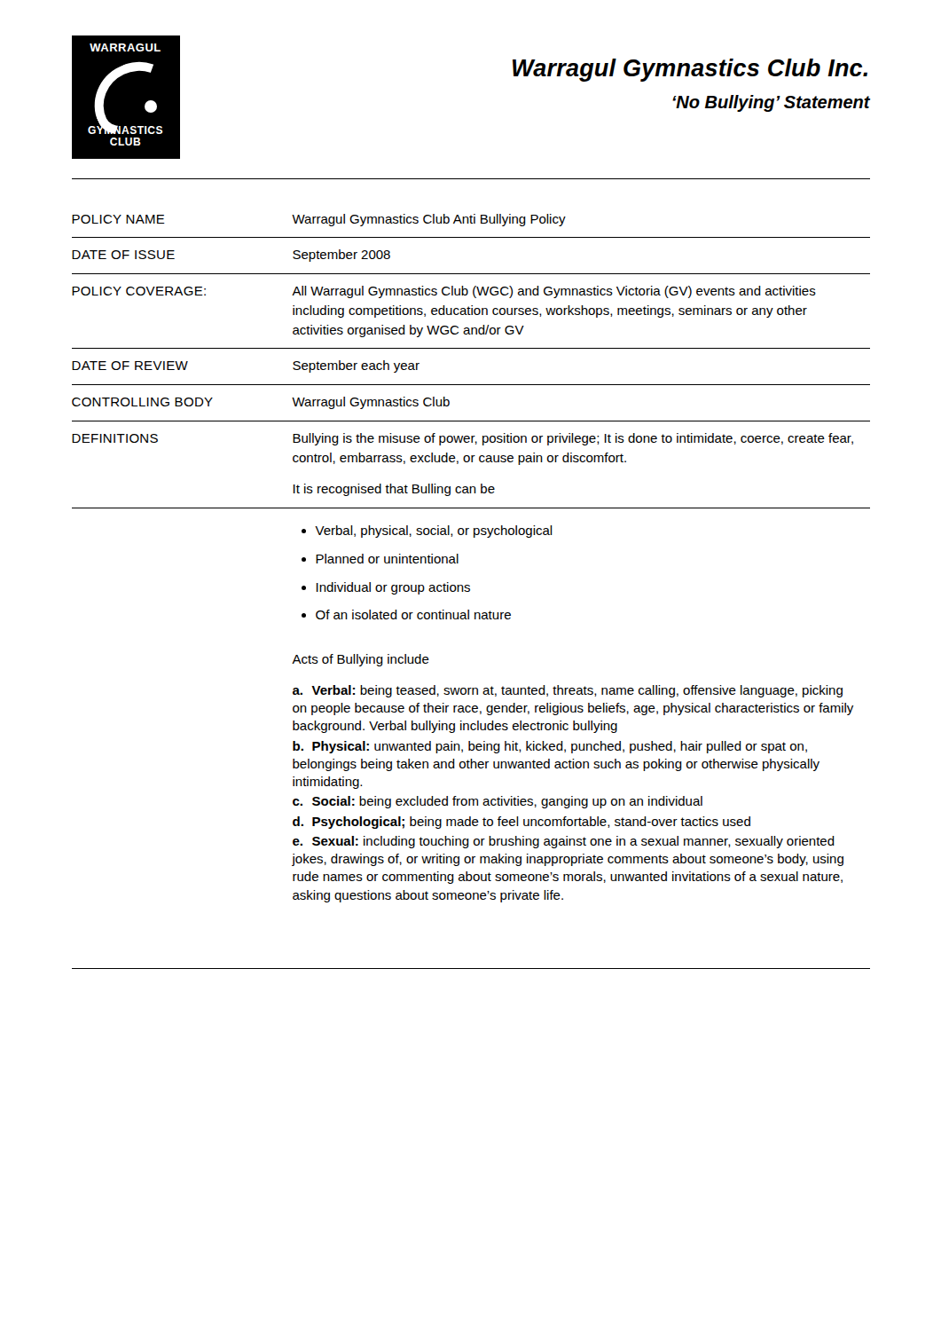WARRAGUL GYMNASTICS CLUB
Warragul Gymnastics Club Inc.
‘No Bullying’ Statement
| POLICY NAME | Warragul Gymnastics Club Anti Bullying Policy |
| DATE OF ISSUE | September 2008 |
| POLICY COVERAGE: | All Warragul Gymnastics Club (WGC) and Gymnastics Victoria (GV) events and activities including competitions, education courses, workshops, meetings, seminars or any other activities organised by WGC and/or GV |
| DATE OF REVIEW | September each year |
| CONTROLLING BODY | Warragul Gymnastics Club |
| DEFINITIONS | Bullying is the misuse of power, position or privilege; It is done to intimidate, coerce, create fear, control, embarrass, exclude, or cause pain or discomfort. It is recognised that Bulling can be |
| | Verbal, physical, social, or psychological Planned or unintentional Individual or group actions Of an isolated or continual nature |
| | Acts of Bullying include a. Verbal: being teased, sworn at, taunted, threats, name calling, offensive language, picking on people because of their race, gender, religious beliefs, age, physical characteristics or family background. Verbal bullying includes electronic bullying b. Physical: unwanted pain, being hit, kicked, punched, pushed, hair pulled or spat on, belongings being taken and other unwanted action such as poking or otherwise physically intimidating. c. Social: being excluded from activities, ganging up on an individual d. Psychological; being made to feel uncomfortable, stand-over tactics used e. Sexual: including touching or brushing against one in a sexual manner, sexually oriented jokes, drawings of, or writing or making inappropriate comments about someone’s body, using rude names or commenting about someone’s morals, unwanted invitations of a sexual nature, asking questions about someone’s private life. |